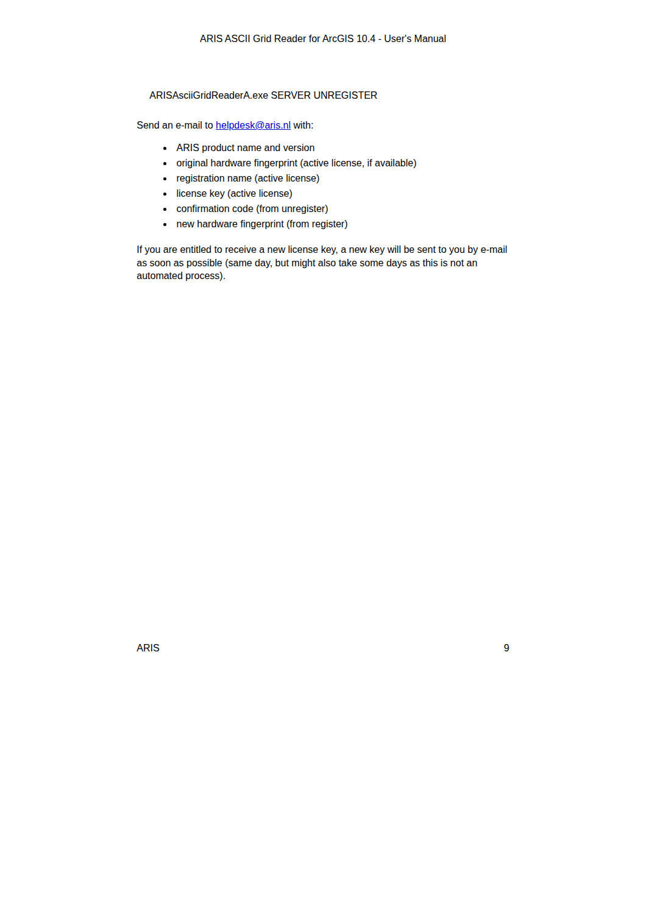ARIS ASCII Grid Reader for ArcGIS 10.4 - User's Manual
ARISAsciiGridReaderA.exe SERVER UNREGISTER
Send an e-mail to helpdesk@aris.nl with:
ARIS product name and version
original hardware fingerprint (active license, if available)
registration name (active license)
license key (active license)
confirmation code (from unregister)
new hardware fingerprint (from register)
If you are entitled to receive a new license key, a new key will be sent to you by e-mail as soon as possible (same day, but might also take some days as this is not an automated process).
ARIS
9